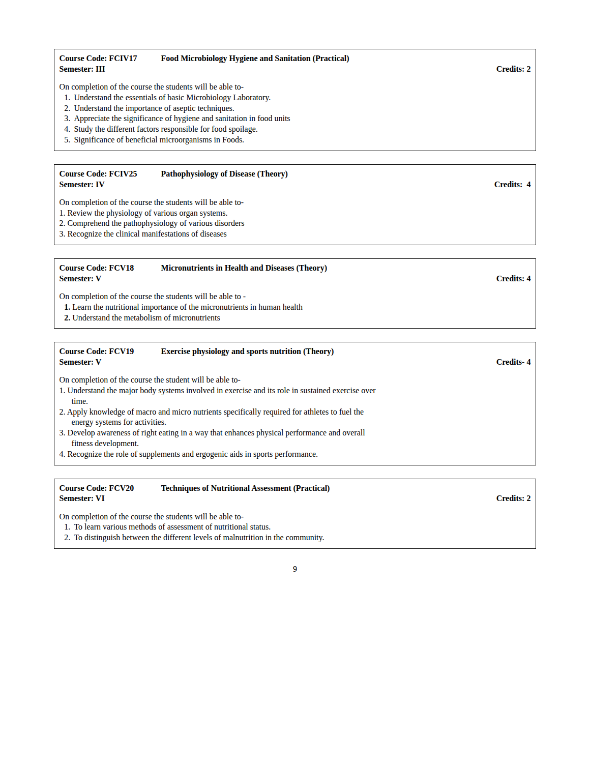Course Code: FCIV17 Food Microbiology Hygiene and Sanitation (Practical)
Semester: III Credits: 2
On completion of the course the students will be able to-
Understand the essentials of basic Microbiology Laboratory.
Understand the importance of aseptic techniques.
Appreciate the significance of hygiene and sanitation in food units
Study the different factors responsible for food spoilage.
Significance of beneficial microorganisms in Foods.
Course Code: FCIV25 Pathophysiology of Disease (Theory)
Semester: IV Credits: 4
On completion of the course the students will be able to-
1. Review the physiology of various organ systems.
2. Comprehend the pathophysiology of various disorders
3. Recognize the clinical manifestations of diseases
Course Code: FCV18 Micronutrients in Health and Diseases (Theory)
Semester: V Credits: 4
On completion of the course the students will be able to -
Learn the nutritional importance of the micronutrients in human health
Understand the metabolism of micronutrients
Course Code: FCV19 Exercise physiology and sports nutrition (Theory)
Semester: V Credits- 4
On completion of the course the student will be able to-
1. Understand the major body systems involved in exercise and its role in sustained exercise over
time.
2. Apply knowledge of macro and micro nutrients specifically required for athletes to fuel the
energy systems for activities.
3. Develop awareness of right eating in a way that enhances physical performance and overall
fitness development.
4. Recognize the role of supplements and ergogenic aids in sports performance.
Course Code: FCV20 Techniques of Nutritional Assessment (Practical)
Semester: VI Credits: 2
On completion of the course the students will be able to-
To learn various methods of assessment of nutritional status.
To distinguish between the different levels of malnutrition in the community.
9